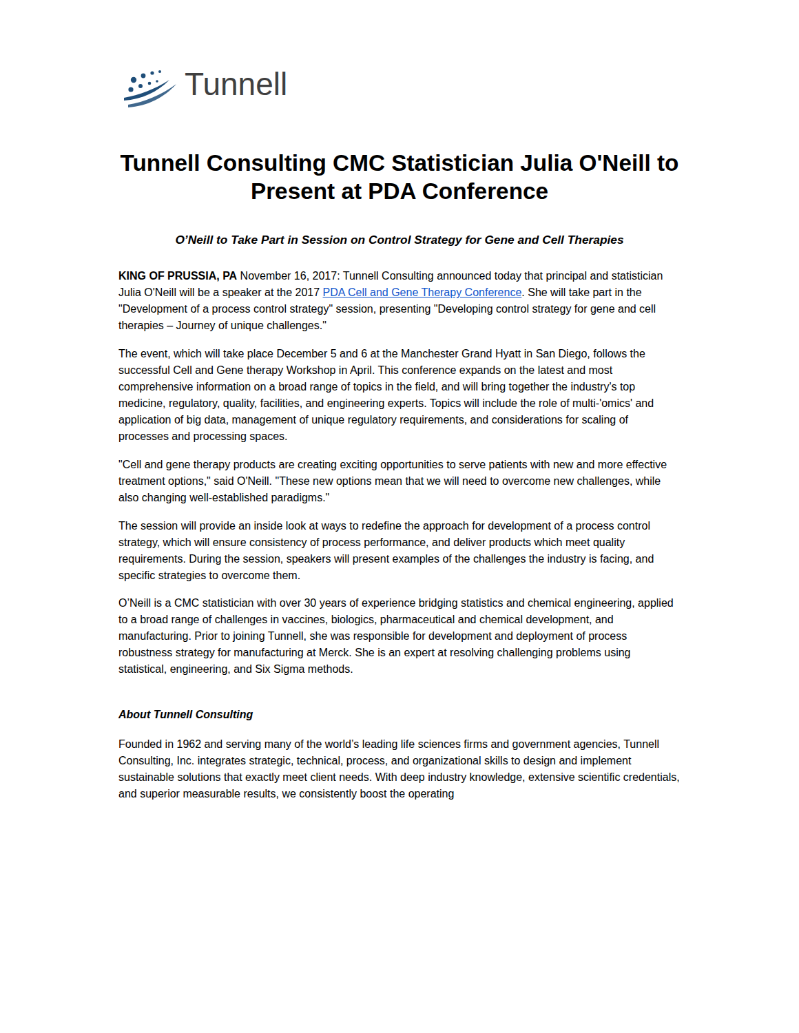Tunnell
Tunnell Consulting CMC Statistician Julia O'Neill to Present at PDA Conference
O’Neill to Take Part in Session on Control Strategy for Gene and Cell Therapies
KING OF PRUSSIA, PA November 16, 2017: Tunnell Consulting announced today that principal and statistician Julia O'Neill will be a speaker at the 2017 PDA Cell and Gene Therapy Conference. She will take part in the "Development of a process control strategy" session, presenting "Developing control strategy for gene and cell therapies – Journey of unique challenges."
The event, which will take place December 5 and 6 at the Manchester Grand Hyatt in San Diego, follows the successful Cell and Gene therapy Workshop in April. This conference expands on the latest and most comprehensive information on a broad range of topics in the field, and will bring together the industry's top medicine, regulatory, quality, facilities, and engineering experts. Topics will include the role of multi-'omics' and application of big data, management of unique regulatory requirements, and considerations for scaling of processes and processing spaces.
"Cell and gene therapy products are creating exciting opportunities to serve patients with new and more effective treatment options," said O'Neill. "These new options mean that we will need to overcome new challenges, while also changing well-established paradigms."
The session will provide an inside look at ways to redefine the approach for development of a process control strategy, which will ensure consistency of process performance, and deliver products which meet quality requirements. During the session, speakers will present examples of the challenges the industry is facing, and specific strategies to overcome them.
O’Neill is a CMC statistician with over 30 years of experience bridging statistics and chemical engineering, applied to a broad range of challenges in vaccines, biologics, pharmaceutical and chemical development, and manufacturing. Prior to joining Tunnell, she was responsible for development and deployment of process robustness strategy for manufacturing at Merck. She is an expert at resolving challenging problems using statistical, engineering, and Six Sigma methods.
About Tunnell Consulting
Founded in 1962 and serving many of the world’s leading life sciences firms and government agencies, Tunnell Consulting, Inc. integrates strategic, technical, process, and organizational skills to design and implement sustainable solutions that exactly meet client needs. With deep industry knowledge, extensive scientific credentials, and superior measurable results, we consistently boost the operating